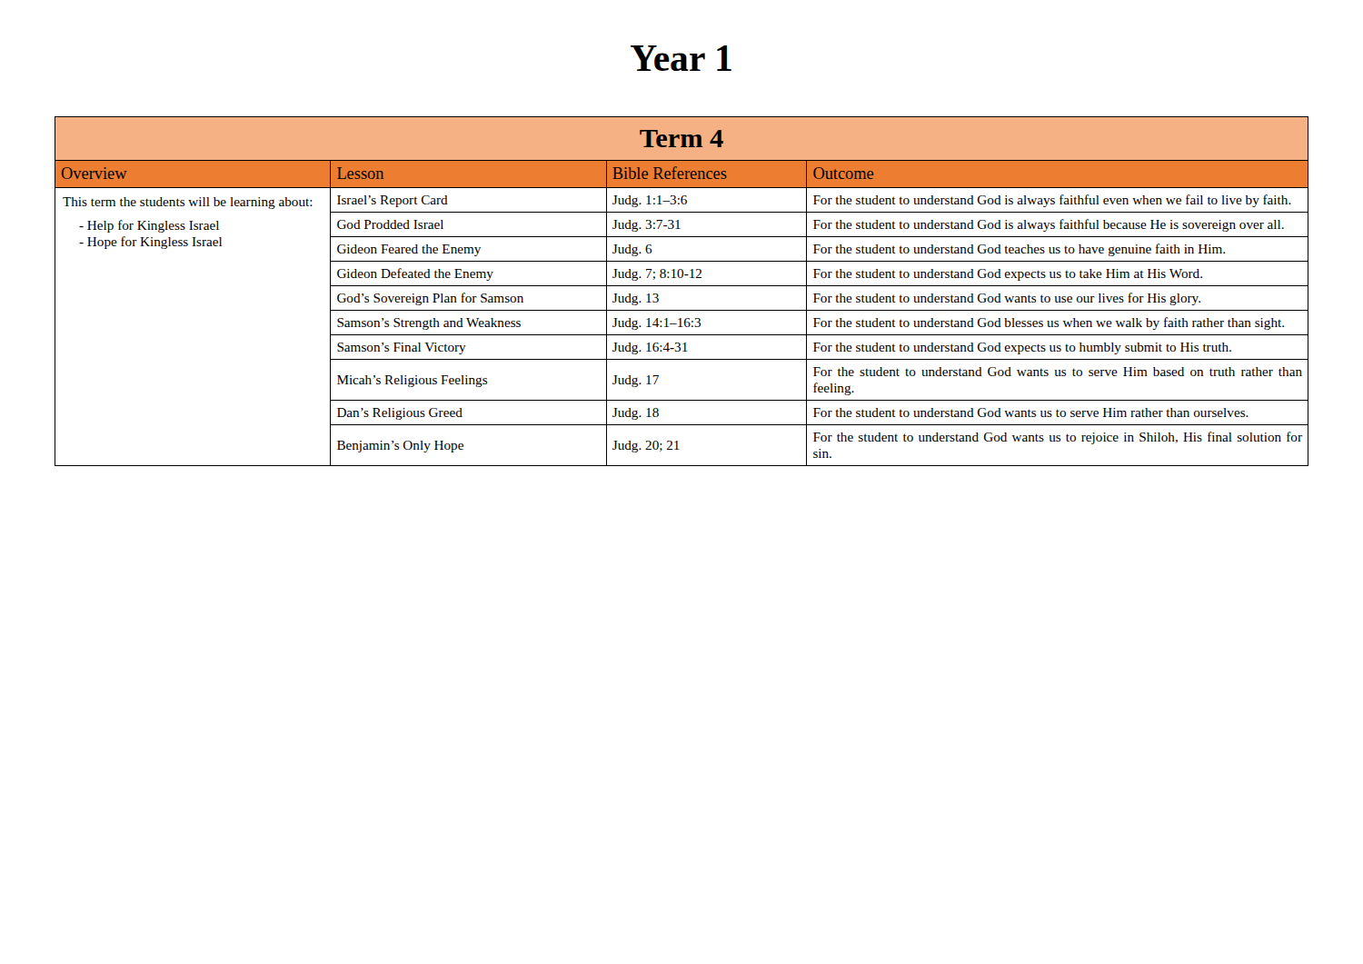Year 1
Term 4
| Overview | Lesson | Bible References | Outcome |
| --- | --- | --- | --- |
| This term the students will be learning about: Help for Kingless Israel Hope for Kingless Israel | Israel’s Report Card | Judg. 1:1–3:6 | For the student to understand God is always faithful even when we fail to live by faith. |
| God Prodded Israel | Judg. 3:7-31 | For the student to understand God is always faithful because He is sovereign over all. |
| Gideon Feared the Enemy | Judg. 6 | For the student to understand God teaches us to have genuine faith in Him. |
| Gideon Defeated the Enemy | Judg. 7; 8:10-12 | For the student to understand God expects us to take Him at His Word. |
| God’s Sovereign Plan for Samson | Judg. 13 | For the student to understand God wants to use our lives for His glory. |
| Samson’s Strength and Weakness | Judg. 14:1–16:3 | For the student to understand God blesses us when we walk by faith rather than sight. |
| Samson’s Final Victory | Judg. 16:4-31 | For the student to understand God expects us to humbly submit to His truth. |
| Micah’s Religious Feelings | Judg. 17 | For the student to understand God wants us to serve Him based on truth rather than feeling. |
| Dan’s Religious Greed | Judg. 18 | For the student to understand God wants us to serve Him rather than ourselves. |
| Benjamin’s Only Hope | Judg. 20; 21 | For the student to understand God wants us to rejoice in Shiloh, His final solution for sin. |